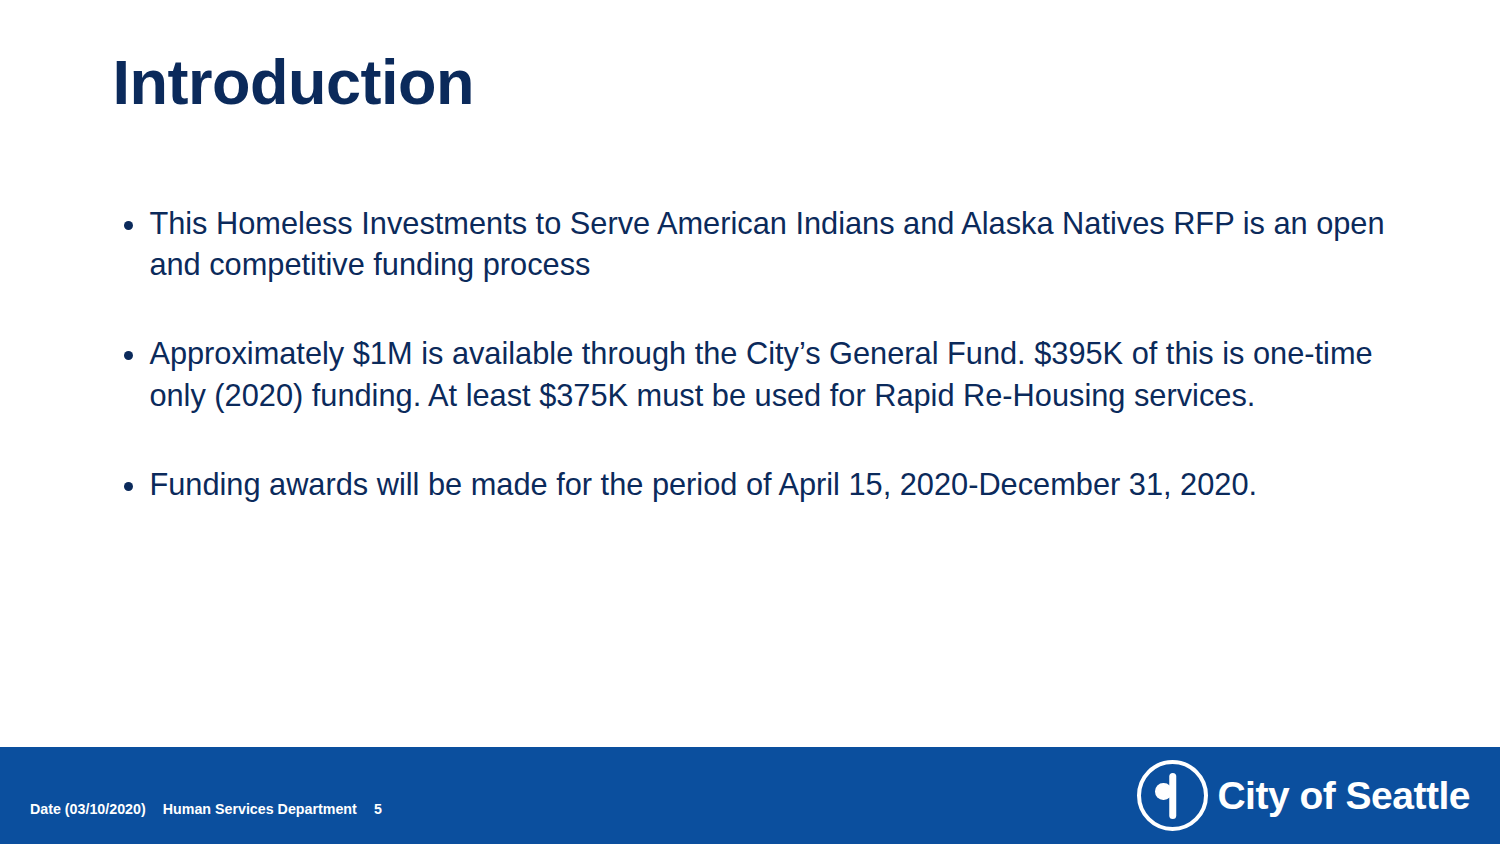Introduction
This Homeless Investments to Serve American Indians and Alaska Natives RFP is an open and competitive funding process
Approximately $1M is available through the City’s General Fund. $395K of this is one-time only (2020) funding. At least $375K must be used for Rapid Re-Housing services.
Funding awards will be made for the period of April 15, 2020-December 31, 2020.
Date (03/10/2020)Human Services Department 5
City of Seattle